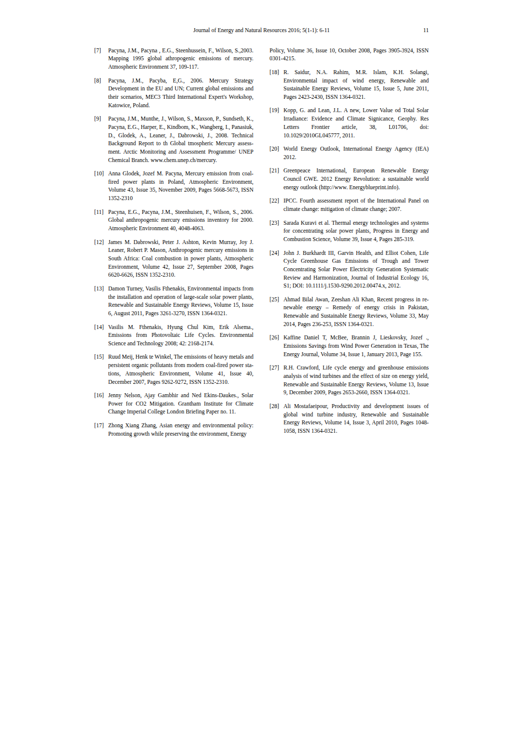Journal of Energy and Natural Resources 2016; 5(1-1): 6-11
11
[7] Pacyna, J.M., Pacyna , E.G., Steenhussein, F., Wilson, S.,2003. Mapping 1995 global athropogenic emissions of mercury. Atmospheric Environment 37, 109-117.
[8] Pacyna, J.M., Pacyba, E,G., 2006. Mercury Strategy Development in the EU and UN; Current global emissions and their scenarios, MEC3 Third International Expert's Workshop, Katowice, Poland.
[9] Pacyna, J.M., Munthe, J., Wilson, S., Maxson, P., Sundseth, K., Pacyna, E.G., Harper, E., Kindbom, K., Wangberg, I., Panasiuk, D., Glodek, A., Leaner, J., Dabrowski, J., 2008. Technical Background Report to th Global tmospheric Mercury assessment. Arctic Monitoring and Assessment Programme/ UNEP Chemical Branch. www.chem.unep.ch/mercury.
[10] Anna Glodek, Jozef M. Pacyna, Mercury emission from coal-fired power plants in Poland, Atmospheric Environment, Volume 43, Issue 35, November 2009, Pages 5668-5673, ISSN 1352-2310
[11] Pacyna, E.G., Pacyna, J.M., Steenhuisen, F., Wilson, S., 2006. Global anthropogenic mercury emissions inventory for 2000. Atmospheric Environment 40, 4048-4063.
[12] James M. Dabrowski, Peter J. Ashton, Kevin Murray, Joy J. Leaner, Robert P. Mason, Anthropogenic mercury emissions in South Africa: Coal combustion in power plants, Atmospheric Environment, Volume 42, Issue 27, September 2008, Pages 6620-6626, ISSN 1352-2310.
[13] Damon Turney, Vasilis Fthenakis, Environmental impacts from the installation and operation of large-scale solar power plants, Renewable and Sustainable Energy Reviews, Volume 15, Issue 6, August 2011, Pages 3261-3270, ISSN 1364-0321.
[14] Vasilis M. Fthenakis, Hyung Chul Kim, Erik Alsema., Emissions from Photovoltaic Life Cycles. Environmental Science and Technology 2008; 42: 2168-2174.
[15] Ruud Meij, Henk te Winkel, The emissions of heavy metals and persistent organic pollutants from modern coal-fired power stations, Atmospheric Environment, Volume 41, Issue 40, December 2007, Pages 9262-9272, ISSN 1352-2310.
[16] Jenny Nelson, Ajay Gambhir and Ned Ekins-Daukes., Solar Power for CO2 Mitigation. Grantham Institute for Climate Change Imperial College London Briefing Paper no. 11.
[17] Zhong Xiang Zhang, Asian energy and environmental policy: Promoting growth while preserving the environment, Energy
Policy, Volume 36, Issue 10, October 2008, Pages 3905-3924, ISSN 0301-4215.
[18] R. Saidur, N.A. Rahim, M.R. Islam, K.H. Solangi, Environmental impact of wind energy, Renewable and Sustainable Energy Reviews, Volume 15, Issue 5, June 2011, Pages 2423-2430, ISSN 1364-0321.
[19] Kopp, G. and Lean, J.L. A new, Lower Value od Total Solar Irradiance: Evidence and Climate Signicance, Geophy. Res Letters Frontier article, 38, L01706, doi: 10.1029/2010GL045777, 2011.
[20] World Energy Outlook, International Energy Agency (IEA) 2012.
[21] Greenpeace International, European Renewable Energy Council GWE. 2012 Energy Revolution: a sustainable world energy outlook (http://www. Energyblueprint.info).
[22] IPCC. Fourth assessment report of the International Panel on climate change: mitigation of climate change; 2007.
[23] Sarada Kuravi et al. Thermal energy technologies and systems for concentrating solar power plants, Progress in Energy and Combustion Science, Volume 39, Issue 4, Pages 285-319.
[24] John J. Burkhardt III, Garvin Health, and Elliot Cohen, Life Cycle Greenhouse Gas Emissions of Trough and Tower Concentrating Solar Power Electricity Generation Systematic Review and Harmonization, Journal of Industrial Ecology 16, S1; DOI: 10.1111/j.1530-9290.2012.00474.x, 2012.
[25] Ahmad Bilal Awan, Zeeshan Ali Khan, Recent progress in renewable energy – Remedy of energy crisis in Pakistan, Renewable and Sustainable Energy Reviews, Volume 33, May 2014, Pages 236-253, ISSN 1364-0321.
[26] Kaffine Daniel T, McBee, Brannin J, Lieskovsky, Jozef ., Emissions Savings from Wind Power Generation in Texas, The Energy Journal, Volume 34, Issue 1, January 2013, Page 155.
[27] R.H. Crawford, Life cycle energy and greenhouse emissions analysis of wind turbines and the effect of size on energy yield, Renewable and Sustainable Energy Reviews, Volume 13, Issue 9, December 2009, Pages 2653-2660, ISSN 1364-0321.
[28] Ali Mostafaeipour, Productivity and development issues of global wind turbine industry, Renewable and Sustainable Energy Reviews, Volume 14, Issue 3, April 2010, Pages 1048-1058, ISSN 1364-0321.